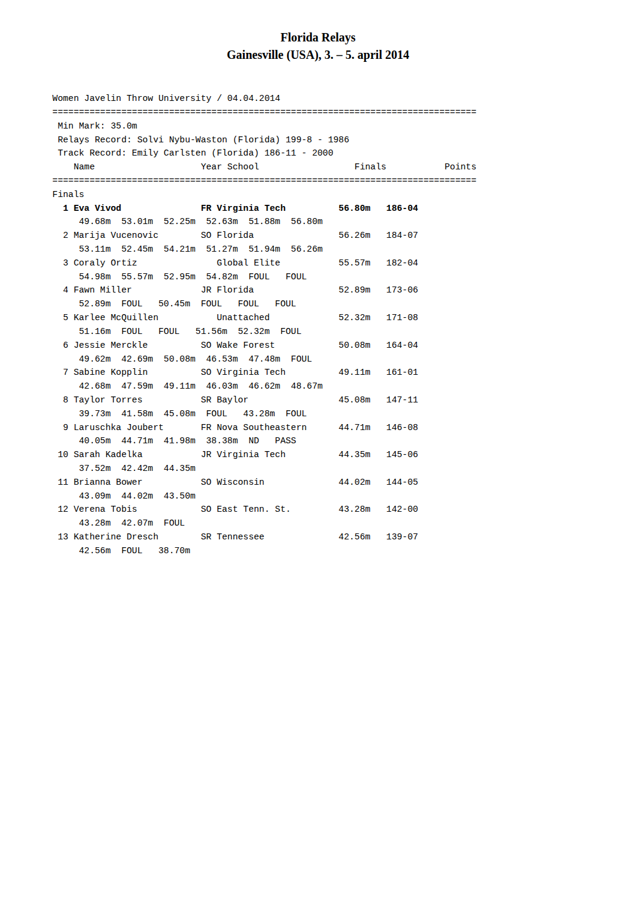Florida RelaysGainesville (USA), 3. – 5. april 2014
Women Javelin Throw University / 04.04.2014 ================================================================================ Min Mark: 35.0m Relays Record: Solvi Nybu-Waston (Florida) 199-8 - 1986 Track Record: Emily Carlsten (Florida) 186-11 - 2000 Name Year School Finals Points ================================================================================ Finals 1 Eva Vivod FR Virginia Tech 56.80m 186-04 49.68m 53.01m 52.25m 52.63m 51.88m 56.80m 2 Marija Vucenovic SO Florida 56.26m 184-07 53.11m 52.45m 54.21m 51.27m 51.94m 56.26m 3 Coraly Ortiz Global Elite 55.57m 182-04 54.98m 55.57m 52.95m 54.82m FOUL FOUL 4 Fawn Miller JR Florida 52.89m 173-06 52.89m FOUL 50.45m FOUL FOUL FOUL 5 Karlee McQuillen Unattached 52.32m 171-08 51.16m FOUL FOUL 51.56m 52.32m FOUL 6 Jessie Merckle SO Wake Forest 50.08m 164-04 49.62m 42.69m 50.08m 46.53m 47.48m FOUL 7 Sabine Kopplin SO Virginia Tech 49.11m 161-01 42.68m 47.59m 49.11m 46.03m 46.62m 48.67m 8 Taylor Torres SR Baylor 45.08m 147-11 39.73m 41.58m 45.08m FOUL 43.28m FOUL 9 Laruschka Joubert FR Nova Southeastern 44.71m 146-08 40.05m 44.71m 41.98m 38.38m ND PASS 10 Sarah Kadelka JR Virginia Tech 44.35m 145-06 37.52m 42.42m 44.35m 11 Brianna Bower SO Wisconsin 44.02m 144-05 43.09m 44.02m 43.50m 12 Verena Tobis SO East Tenn. St. 43.28m 142-00 43.28m 42.07m FOUL 13 Katherine Dresch SR Tennessee 42.56m 139-07 42.56m FOUL 38.70m